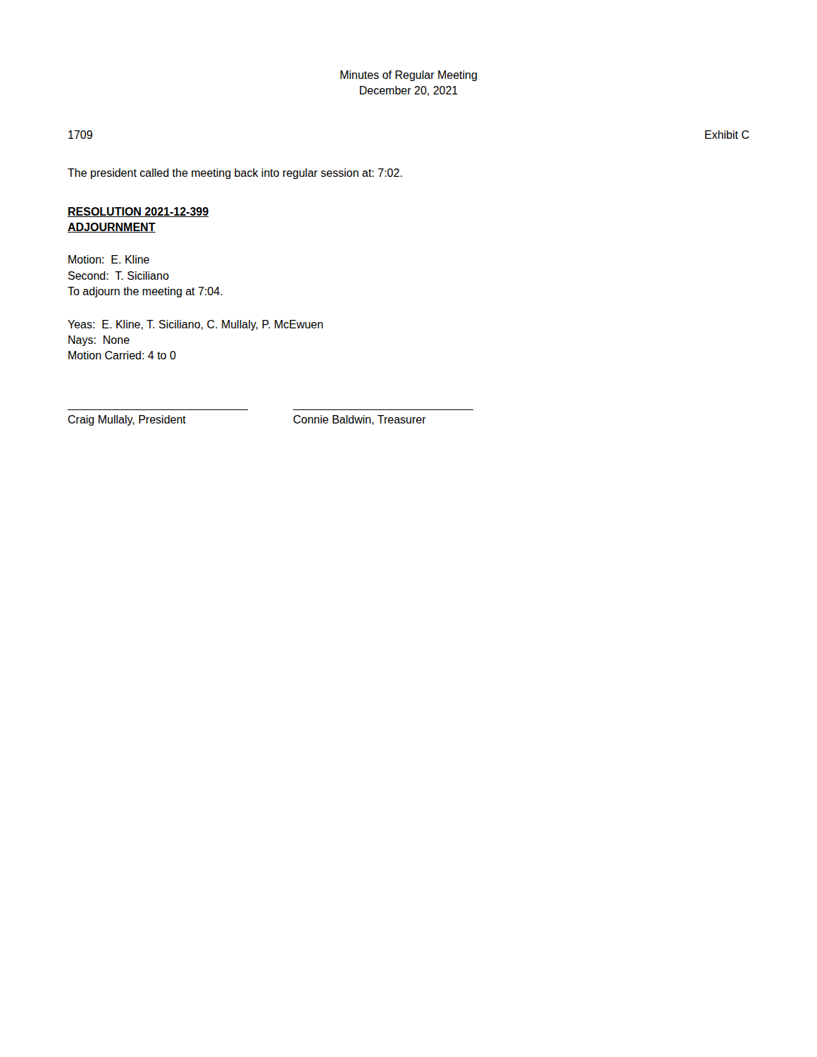Minutes of Regular Meeting
December 20, 2021
1709 Exhibit C
The president called the meeting back into regular session at: 7:02.
RESOLUTION 2021-12-399
ADJOURNMENT
Motion: E. Kline
Second: T. Siciliano
To adjourn the meeting at 7:04.
Yeas: E. Kline, T. Siciliano, C. Mullaly, P. McEwuen
Nays: None
Motion Carried: 4 to 0
Craig Mullaly, President
Connie Baldwin, Treasurer